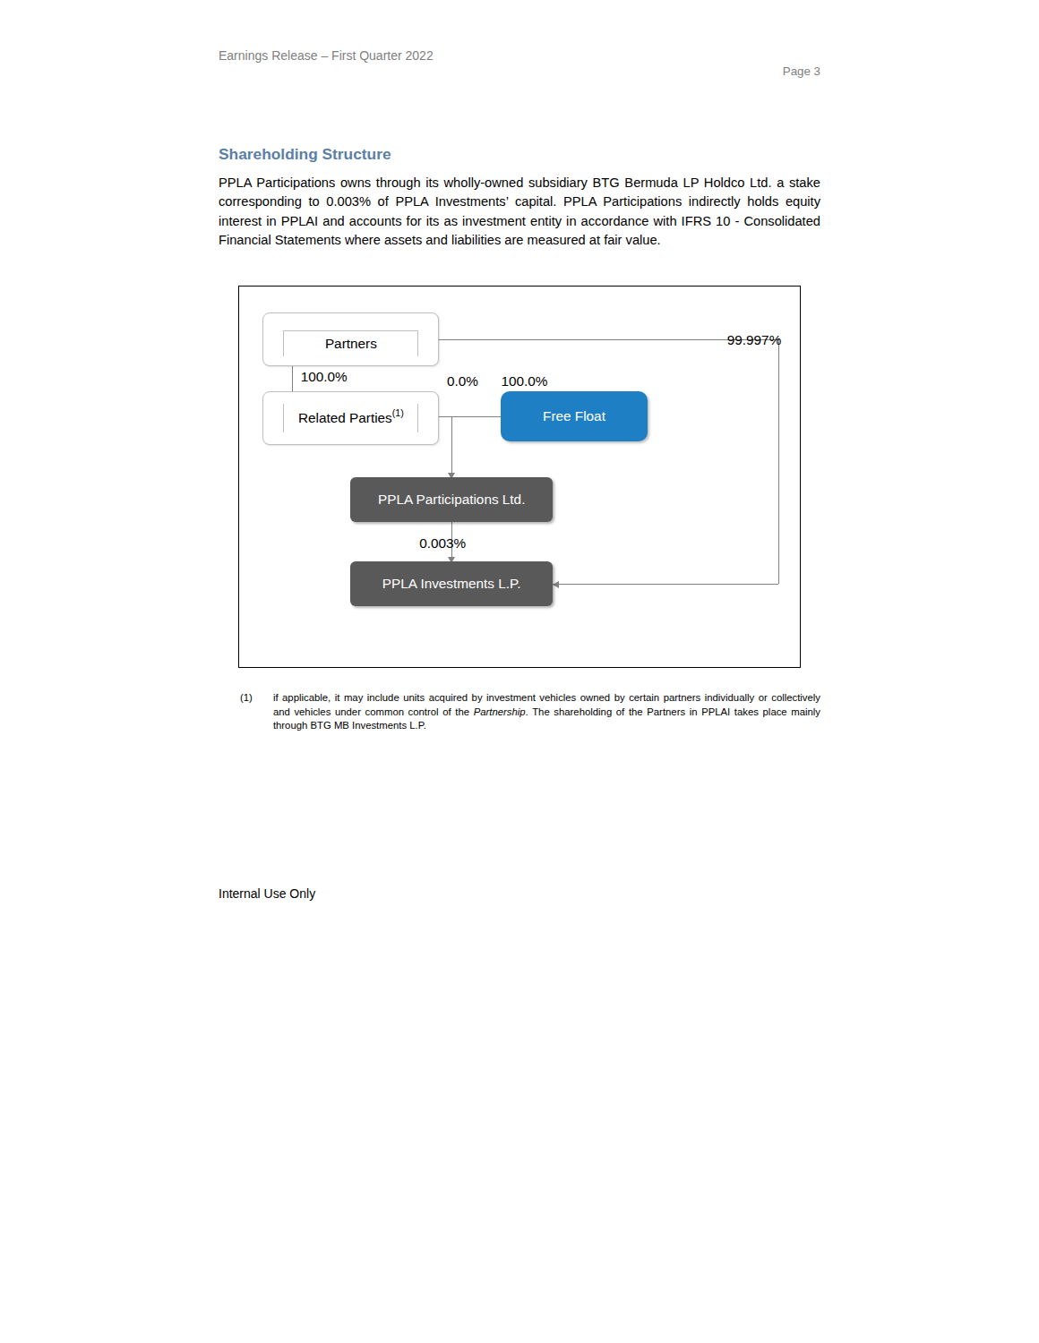Earnings Release – First Quarter 2022
Page 3
Shareholding Structure
PPLA Participations owns through its wholly-owned subsidiary BTG Bermuda LP Holdco Ltd. a stake corresponding to 0.003% of PPLA Investments’ capital. PPLA Participations indirectly holds equity interest in PPLAI and accounts for its as investment entity in accordance with IFRS 10 - Consolidated Financial Statements where assets and liabilities are measured at fair value.
Partners
Related Parties(1)
Free Float
PPLA Participations Ltd.
PPLA Investments L.P.
99.997%
100.0%
0.0%
100.0%
0.003%
(1)
if applicable, it may include units acquired by investment vehicles owned by certain partners individually or collectively and vehicles under common control of the Partnership. The shareholding of the Partners in PPLAI takes place mainly through BTG MB Investments L.P.
Internal Use Only